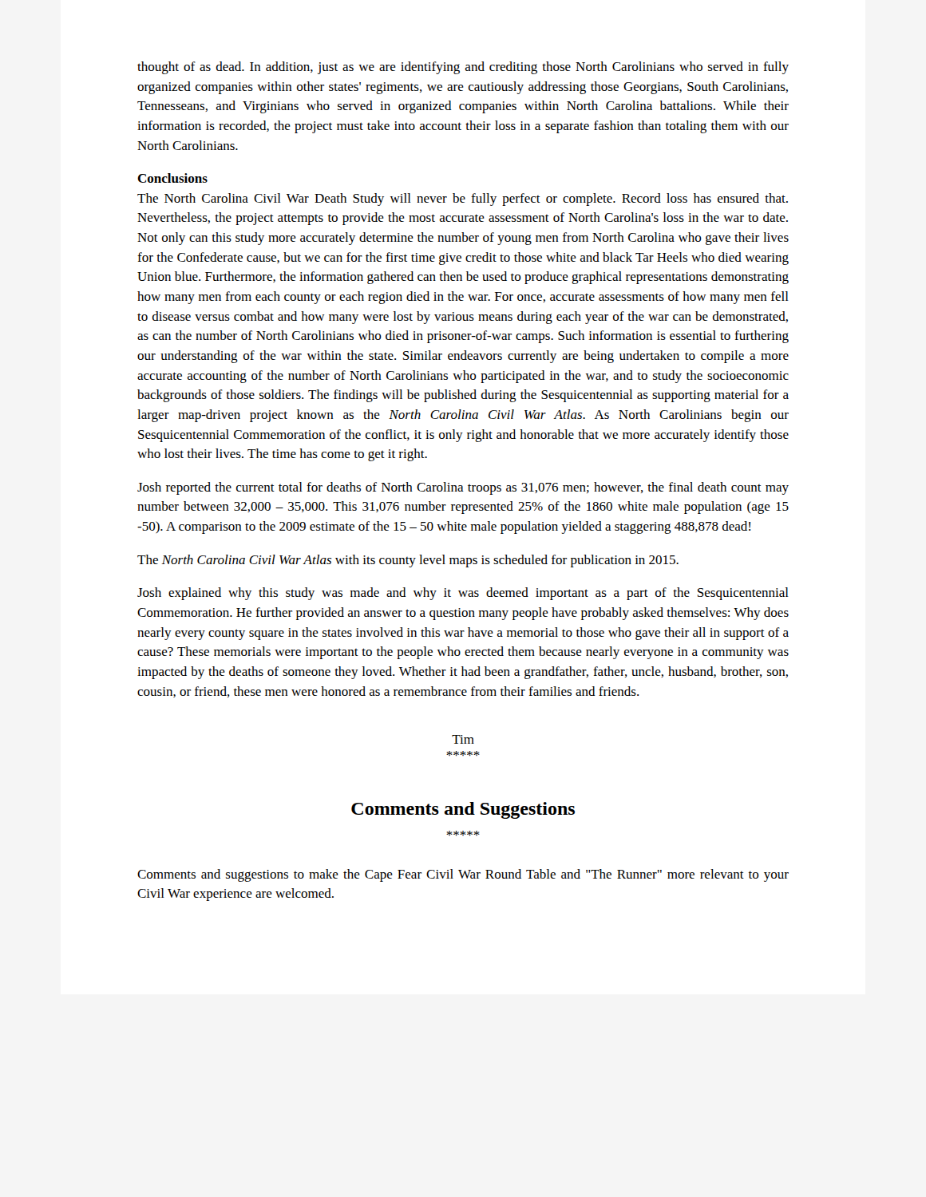thought of as dead. In addition, just as we are identifying and crediting those North Carolinians who served in fully organized companies within other states' regiments, we are cautiously addressing those Georgians, South Carolinians, Tennesseans, and Virginians who served in organized companies within North Carolina battalions. While their information is recorded, the project must take into account their loss in a separate fashion than totaling them with our North Carolinians.
Conclusions
The North Carolina Civil War Death Study will never be fully perfect or complete. Record loss has ensured that. Nevertheless, the project attempts to provide the most accurate assessment of North Carolina's loss in the war to date. Not only can this study more accurately determine the number of young men from North Carolina who gave their lives for the Confederate cause, but we can for the first time give credit to those white and black Tar Heels who died wearing Union blue. Furthermore, the information gathered can then be used to produce graphical representations demonstrating how many men from each county or each region died in the war. For once, accurate assessments of how many men fell to disease versus combat and how many were lost by various means during each year of the war can be demonstrated, as can the number of North Carolinians who died in prisoner-of-war camps. Such information is essential to furthering our understanding of the war within the state. Similar endeavors currently are being undertaken to compile a more accurate accounting of the number of North Carolinians who participated in the war, and to study the socioeconomic backgrounds of those soldiers. The findings will be published during the Sesquicentennial as supporting material for a larger map-driven project known as the North Carolina Civil War Atlas. As North Carolinians begin our Sesquicentennial Commemoration of the conflict, it is only right and honorable that we more accurately identify those who lost their lives. The time has come to get it right.
Josh reported the current total for deaths of North Carolina troops as 31,076 men; however, the final death count may number between 32,000 – 35,000. This 31,076 number represented 25% of the 1860 white male population (age 15 -50). A comparison to the 2009 estimate of the 15 – 50 white male population yielded a staggering 488,878 dead!
The North Carolina Civil War Atlas with its county level maps is scheduled for publication in 2015.
Josh explained why this study was made and why it was deemed important as a part of the Sesquicentennial Commemoration. He further provided an answer to a question many people have probably asked themselves: Why does nearly every county square in the states involved in this war have a memorial to those who gave their all in support of a cause? These memorials were important to the people who erected them because nearly everyone in a community was impacted by the deaths of someone they loved. Whether it had been a grandfather, father, uncle, husband, brother, son, cousin, or friend, these men were honored as a remembrance from their families and friends.
Tim *****
Comments and Suggestions
*****
Comments and suggestions to make the Cape Fear Civil War Round Table and "The Runner" more relevant to your Civil War experience are welcomed.